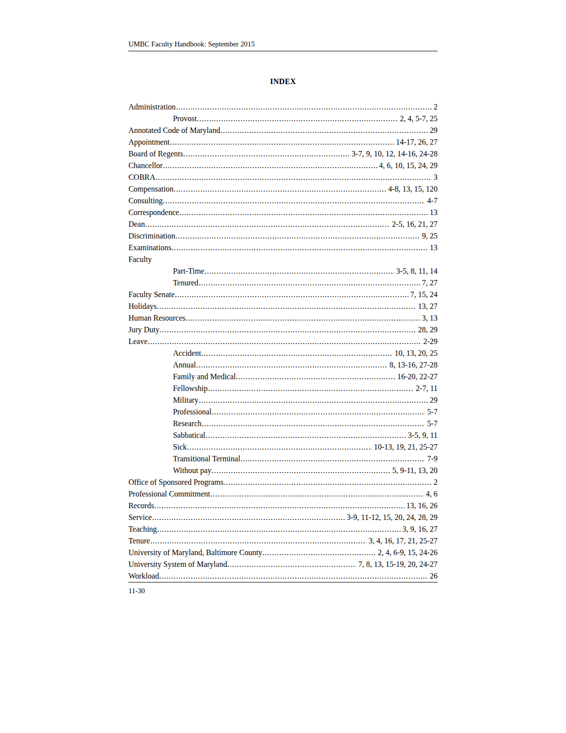UMBC Faculty Handbook: September 2015
INDEX
Administration.......................................................................................................................................... 2
Provost....................................................................................................... 2, 4, 5-7, 25
Annotated Code of Maryland......................................................................................................... 29
Appointment......................................................................................................................... 14-17, 26, 27
Board of Regents......................................................................................... 3-7, 9, 10, 12, 14-16, 24-28
Chancellor................................................................................................................. 4, 6, 10, 15, 24, 29
COBRA................................................................................................................................. 3
Compensation................................................................................................................. 4-8, 13, 15, 120
Consulting................................................................................................................................. 4-7
Correspondence......................................................................................................................... 13
Dean................................................................................................................. 2-5, 16, 21, 27
Discrimination......................................................................................................................... 9, 25
Examinations......................................................................................................................... 13
Faculty
Part-Time......................................................................................................... 3-5, 8, 11, 14
Tenured......................................................................................................... 7, 27
Faculty Senate......................................................................................................... 7, 15, 24
Holidays......................................................................................................................... 13, 27
Human Resources......................................................................................................... 3, 13
Jury Duty......................................................................................................................... 28, 29
Leave......................................................................................................................... 2-29
Accident......................................................................................................... 10, 13, 20, 25
Annual......................................................................................................... 8, 13-16, 27-28
Family and Medical......................................................................................... 16-20, 22-27
Fellowship......................................................................................................... 2-7, 11
Military......................................................................................................... 29
Professional......................................................................................................... 5-7
Research......................................................................................................... 5-7
Sabbatical......................................................................................................... 3-5, 9, 11
Sick......................................................................................................... 10-13, 19, 21, 25-27
Transitional Terminal......................................................................................... 7-9
Without pay......................................................................................................... 5, 9-11, 13, 20
Office of Sponsored Programs......................................................................................................... 2
Professional Commitment......................................................................................................... 4, 6
Records......................................................................................................................... 13, 16, 26
Service......................................................................................................... 3-9, 11-12, 15, 20, 24, 28, 29
Teaching......................................................................................................................... 3, 9, 16, 27
Tenure......................................................................................................... 3, 4, 16, 17, 21, 25-27
University of Maryland, Baltimore County......................................................... 2, 4, 6-9, 15, 24-26
University System of Maryland......................................................... 7, 8, 13, 15-19, 20, 24-27
Workload......................................................................................................................... 26
11-30